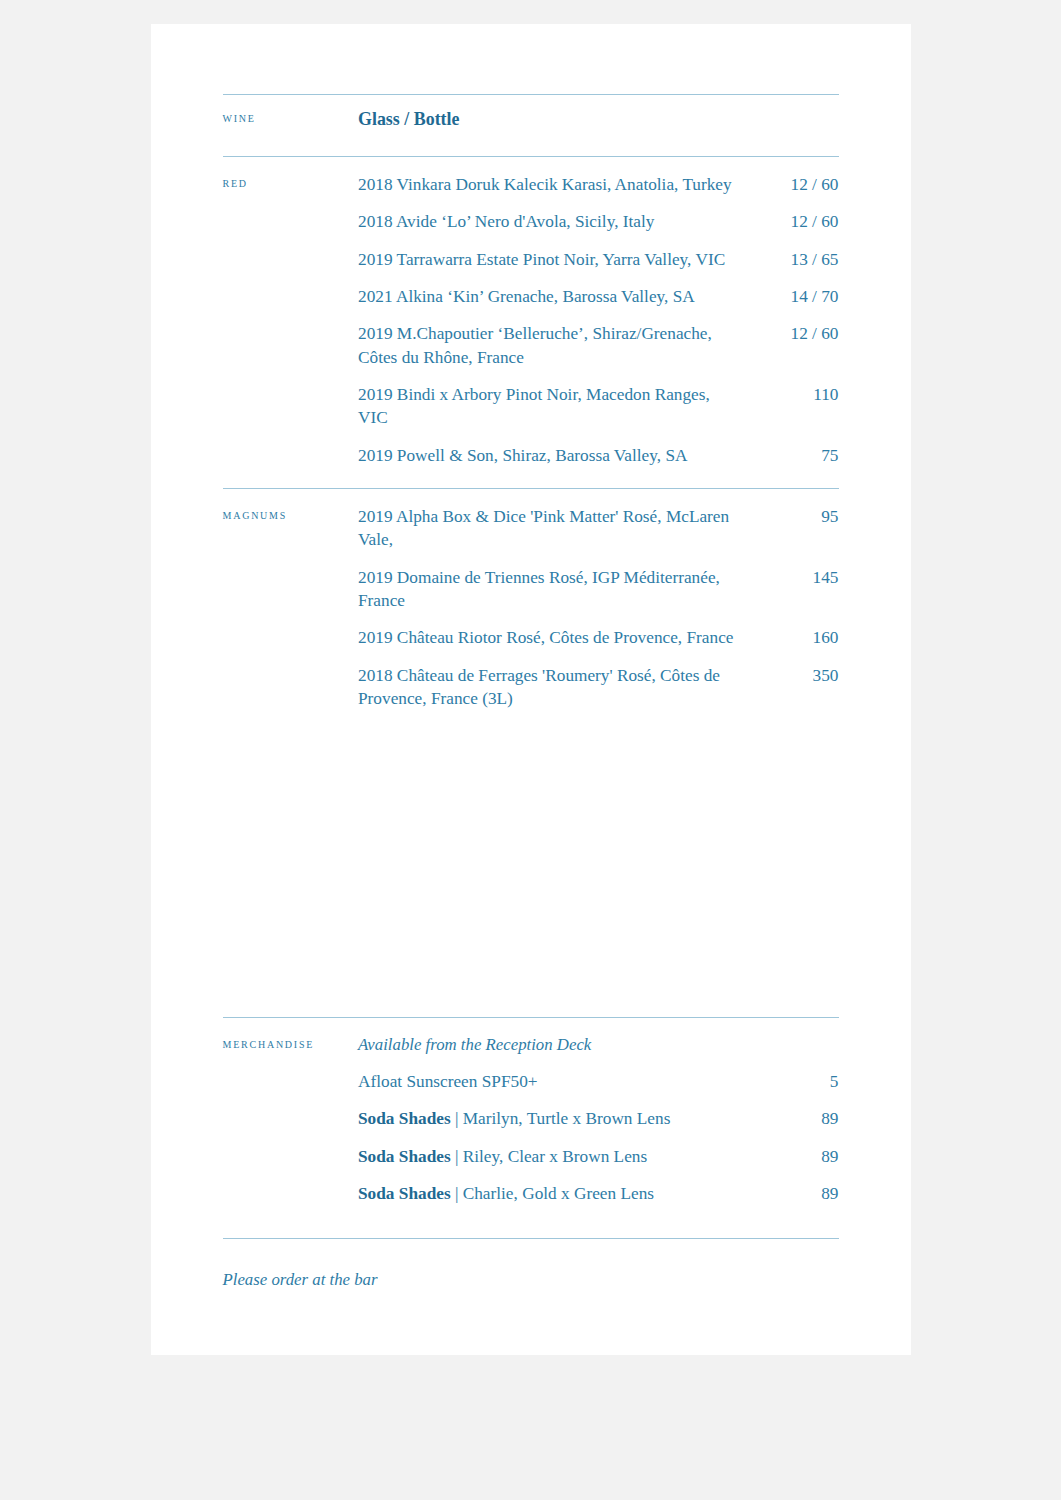| Wine | Glass / Bottle | |
| --- | --- | --- |
| Red | 2018 Vinkara Doruk Kalecik Karasi, Anatolia, Turkey | 12 / 60 |
| | 2018 Avide ‘Lo’ Nero d'Avola, Sicily, Italy | 12 / 60 |
| | 2019 Tarrawarra Estate Pinot Noir, Yarra Valley, VIC | 13 / 65 |
| | 2021 Alkina ‘Kin’ Grenache, Barossa Valley, SA | 14 / 70 |
| | 2019 M.Chapoutier ‘Belleruche’, Shiraz/Grenache, Côtes du Rhône, France | 12 / 60 |
| | 2019 Bindi x Arbory Pinot Noir, Macedon Ranges, VIC | 110 |
| | 2019 Powell & Son, Shiraz, Barossa Valley, SA | 75 |
| Magnums | 2019 Alpha Box & Dice 'Pink Matter' Rosé, McLaren Vale, | 95 |
| | 2019 Domaine de Triennes Rosé, IGP Méditerranée, France | 145 |
| | 2019 Château Riotor Rosé, Côtes de Provence, France | 160 |
| | 2018 Château de Ferrages 'Roumery' Rosé, Côtes de Provence, France (3L) | 350 |
| Merchandise | Available from the Reception Deck | |
| | Afloat Sunscreen SPF50+ | 5 |
| | Soda Shades / Marilyn, Turtle x Brown Lens | 89 |
| | Soda Shades / Riley, Clear x Brown Lens | 89 |
| | Soda Shades / Charlie, Gold x Green Lens | 89 |
Please order at the bar